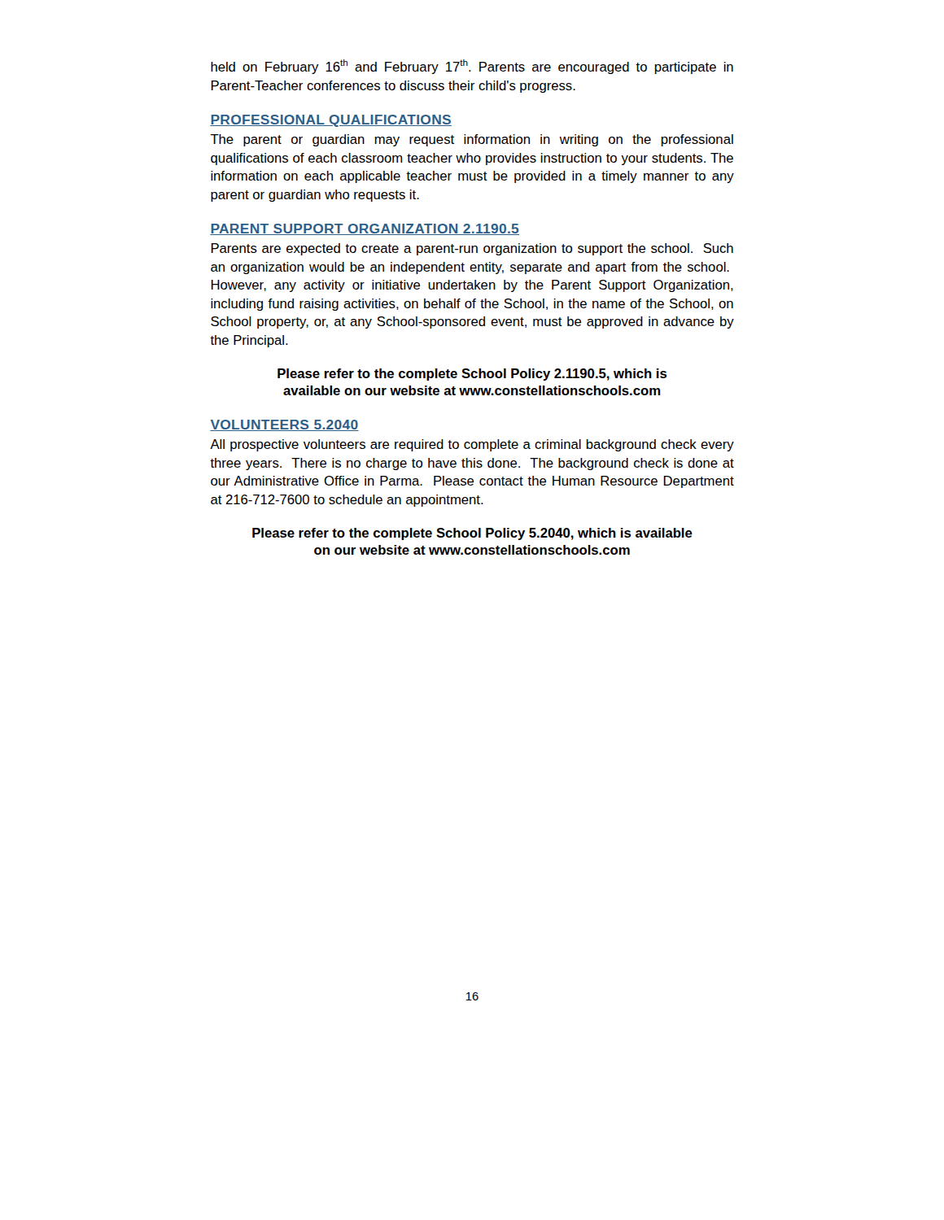held on February 16th and February 17th. Parents are encouraged to participate in Parent-Teacher conferences to discuss their child's progress.
PROFESSIONAL QUALIFICATIONS
The parent or guardian may request information in writing on the professional qualifications of each classroom teacher who provides instruction to your students. The information on each applicable teacher must be provided in a timely manner to any parent or guardian who requests it.
PARENT SUPPORT ORGANIZATION 2.1190.5
Parents are expected to create a parent-run organization to support the school. Such an organization would be an independent entity, separate and apart from the school. However, any activity or initiative undertaken by the Parent Support Organization, including fund raising activities, on behalf of the School, in the name of the School, on School property, or, at any School-sponsored event, must be approved in advance by the Principal.
Please refer to the complete School Policy 2.1190.5, which is available on our website at www.constellationschools.com
VOLUNTEERS 5.2040
All prospective volunteers are required to complete a criminal background check every three years. There is no charge to have this done. The background check is done at our Administrative Office in Parma. Please contact the Human Resource Department at 216-712-7600 to schedule an appointment.
Please refer to the complete School Policy 5.2040, which is available on our website at www.constellationschools.com
16